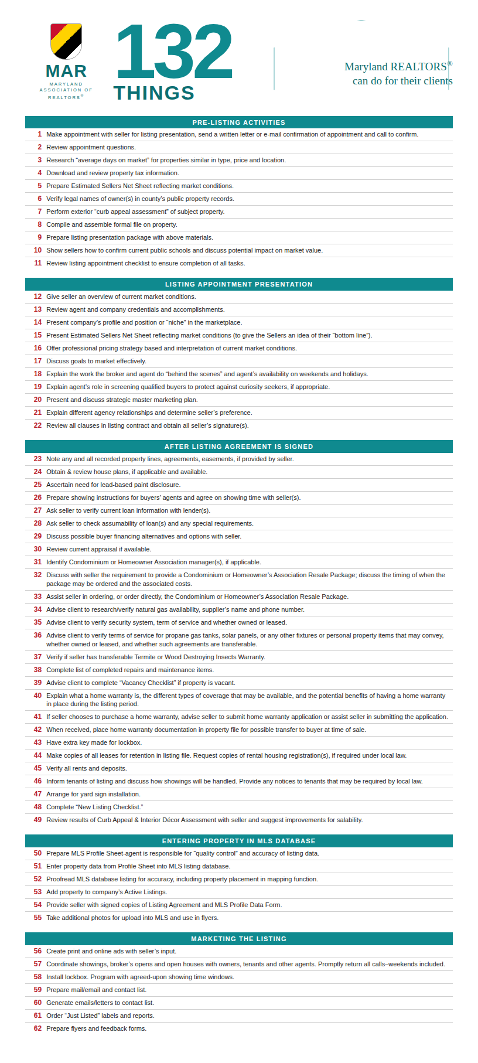MAR
MARYLAND
ASSOCIATION OF
REALTORS®
132
THINGS
Maryland REALTORS®
can do for their clients
Pre-Listing Activities
1 Make appointment with seller for listing presentation, send a written letter or e-mail confirmation of appointment and call to confirm.
2 Review appointment questions.
3 Research “average days on market” for properties similar in type, price and location.
4 Download and review property tax information.
5 Prepare Estimated Sellers Net Sheet reflecting market conditions.
6 Verify legal names of owner(s) in county’s public property records.
7 Perform exterior “curb appeal assessment” of subject property.
8 Compile and assemble formal file on property.
9 Prepare listing presentation package with above materials.
10 Show sellers how to confirm current public schools and discuss potential impact on market value.
11 Review listing appointment checklist to ensure completion of all tasks.
Listing Appointment Presentation
12 Give seller an overview of current market conditions.
13 Review agent and company credentials and accomplishments.
14 Present company’s profile and position or “niche” in the marketplace.
15 Present Estimated Sellers Net Sheet reflecting market conditions (to give the Sellers an idea of their “bottom line”).
16 Offer professional pricing strategy based and interpretation of current market conditions.
17 Discuss goals to market effectively.
18 Explain the work the broker and agent do “behind the scenes” and agent’s availability on weekends and holidays.
19 Explain agent’s role in screening qualified buyers to protect against curiosity seekers, if appropriate.
20 Present and discuss strategic master marketing plan.
21 Explain different agency relationships and determine seller’s preference.
22 Review all clauses in listing contract and obtain all seller’s signature(s).
After Listing Agreement is Signed
23 Note any and all recorded property lines, agreements, easements, if provided by seller.
24 Obtain & review house plans, if applicable and available.
25 Ascertain need for lead-based paint disclosure.
26 Prepare showing instructions for buyers’ agents and agree on showing time with seller(s).
27 Ask seller to verify current loan information with lender(s).
28 Ask seller to check assumability of loan(s) and any special requirements.
29 Discuss possible buyer financing alternatives and options with seller.
30 Review current appraisal if available.
31 Identify Condominium or Homeowner Association manager(s), if applicable.
32 Discuss with seller the requirement to provide a Condominium or Homeowner’s Association Resale Package; discuss the timing of when the package may be ordered and the associated costs.
33 Assist seller in ordering, or order directly, the Condominium or Homeowner’s Association Resale Package.
34 Advise client to research/verify natural gas availability, supplier’s name and phone number.
35 Advise client to verify security system, term of service and whether owned or leased.
36 Advise client to verify terms of service for propane gas tanks, solar panels, or any other fixtures or personal property items that may convey, whether owned or leased, and whether such agreements are transferable.
37 Verify if seller has transferable Termite or Wood Destroying Insects Warranty.
38 Complete list of completed repairs and maintenance items.
39 Advise client to complete “Vacancy Checklist” if property is vacant.
40 Explain what a home warranty is, the different types of coverage that may be available, and the potential benefits of having a home warranty in place during the listing period.
41 If seller chooses to purchase a home warranty, advise seller to submit home warranty application or assist seller in submitting the application.
42 When received, place home warranty documentation in property file for possible transfer to buyer at time of sale.
43 Have extra key made for lockbox.
44 Make copies of all leases for retention in listing file. Request copies of rental housing registration(s), if required under local law.
45 Verify all rents and deposits.
46 Inform tenants of listing and discuss how showings will be handled. Provide any notices to tenants that may be required by local law.
47 Arrange for yard sign installation.
48 Complete “New Listing Checklist.”
49 Review results of Curb Appeal & Interior Décor Assessment with seller and suggest improvements for salability.
Entering Property in MLS Database
50 Prepare MLS Profile Sheet-agent is responsible for “quality control” and accuracy of listing data.
51 Enter property data from Profile Sheet into MLS listing database.
52 Proofread MLS database listing for accuracy, including property placement in mapping function.
53 Add property to company’s Active Listings.
54 Provide seller with signed copies of Listing Agreement and MLS Profile Data Form.
55 Take additional photos for upload into MLS and use in flyers.
Marketing the Listing
56 Create print and online ads with seller’s input.
57 Coordinate showings, broker’s opens and open houses with owners, tenants and other agents. Promptly return all calls–weekends included.
58 Install lockbox. Program with agreed-upon showing time windows.
59 Prepare mail/email and contact list.
60 Generate emails/letters to contact list.
61 Order “Just Listed” labels and reports.
62 Prepare flyers and feedback forms.